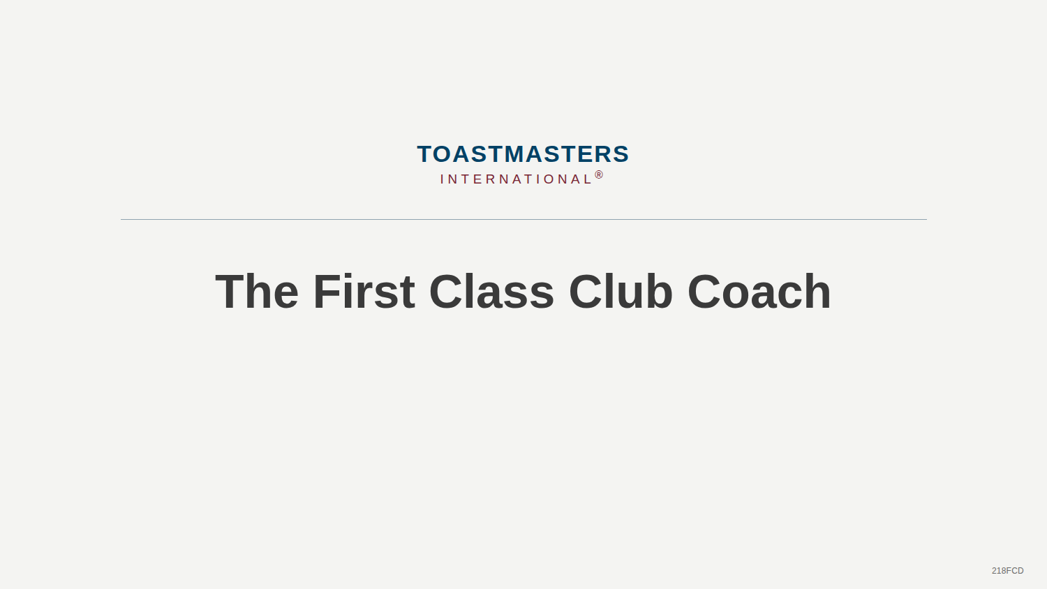TOASTMASTERS
INTERNATIONAL®
The First Class Club Coach
218FCD